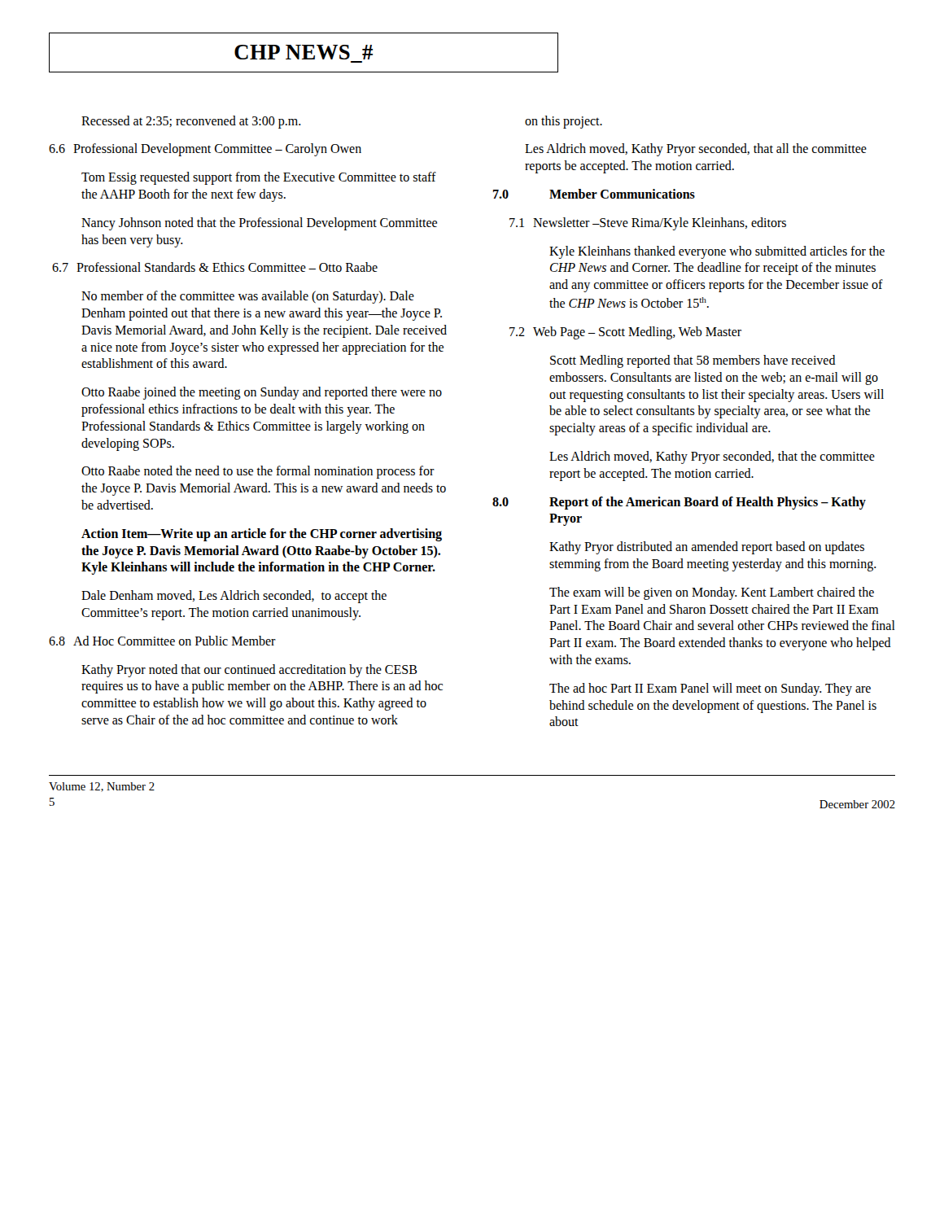CHP NEWS_#
Recessed at 2:35; reconvened at 3:00 p.m.
6.6
Professional Development Committee – Carolyn Owen
Tom Essig requested support from the Executive Committee to staff the AAHP Booth for the next few days.
Nancy Johnson noted that the Professional Development Committee has been very busy.
6.7
Professional Standards & Ethics Committee – Otto Raabe
No member of the committee was available (on Saturday). Dale Denham pointed out that there is a new award this year—the Joyce P. Davis Memorial Award, and John Kelly is the recipient. Dale received a nice note from Joyce’s sister who expressed her appreciation for the establishment of this award.
Otto Raabe joined the meeting on Sunday and reported there were no professional ethics infractions to be dealt with this year. The Professional Standards & Ethics Committee is largely working on developing SOPs.
Otto Raabe noted the need to use the formal nomination process for the Joyce P. Davis Memorial Award. This is a new award and needs to be advertised.
Action Item—Write up an article for the CHP corner advertising the Joyce P. Davis Memorial Award (Otto Raabe-by October 15). Kyle Kleinhans will include the information in the CHP Corner.
Dale Denham moved, Les Aldrich seconded, to accept the Committee’s report. The motion carried unanimously.
6.8
Ad Hoc Committee on Public Member
Kathy Pryor noted that our continued accreditation by the CESB requires us to have a public member on the ABHP. There is an ad hoc committee to establish how we will go about this. Kathy agreed to serve as Chair of the ad hoc committee and continue to work
on this project.
Les Aldrich moved, Kathy Pryor seconded, that all the committee reports be accepted. The motion carried.
7.0
Member Communications
7.1
Newsletter –Steve Rima/Kyle Kleinhans, editors
Kyle Kleinhans thanked everyone who submitted articles for the CHP News and Corner. The deadline for receipt of the minutes and any committee or officers reports for the December issue of the CHP News is October 15th.
7.2
Web Page – Scott Medling, Web Master
Scott Medling reported that 58 members have received embossers. Consultants are listed on the web; an e-mail will go out requesting consultants to list their specialty areas. Users will be able to select consultants by specialty area, or see what the specialty areas of a specific individual are.
Les Aldrich moved, Kathy Pryor seconded, that the committee report be accepted. The motion carried.
8.0
Report of the American Board of Health Physics – Kathy Pryor
Kathy Pryor distributed an amended report based on updates stemming from the Board meeting yesterday and this morning.
The exam will be given on Monday. Kent Lambert chaired the Part I Exam Panel and Sharon Dossett chaired the Part II Exam Panel. The Board Chair and several other CHPs reviewed the final Part II exam. The Board extended thanks to everyone who helped with the exams.
The ad hoc Part II Exam Panel will meet on Sunday. They are behind schedule on the development of questions. The Panel is about
Volume 12, Number 2
5
December 2002